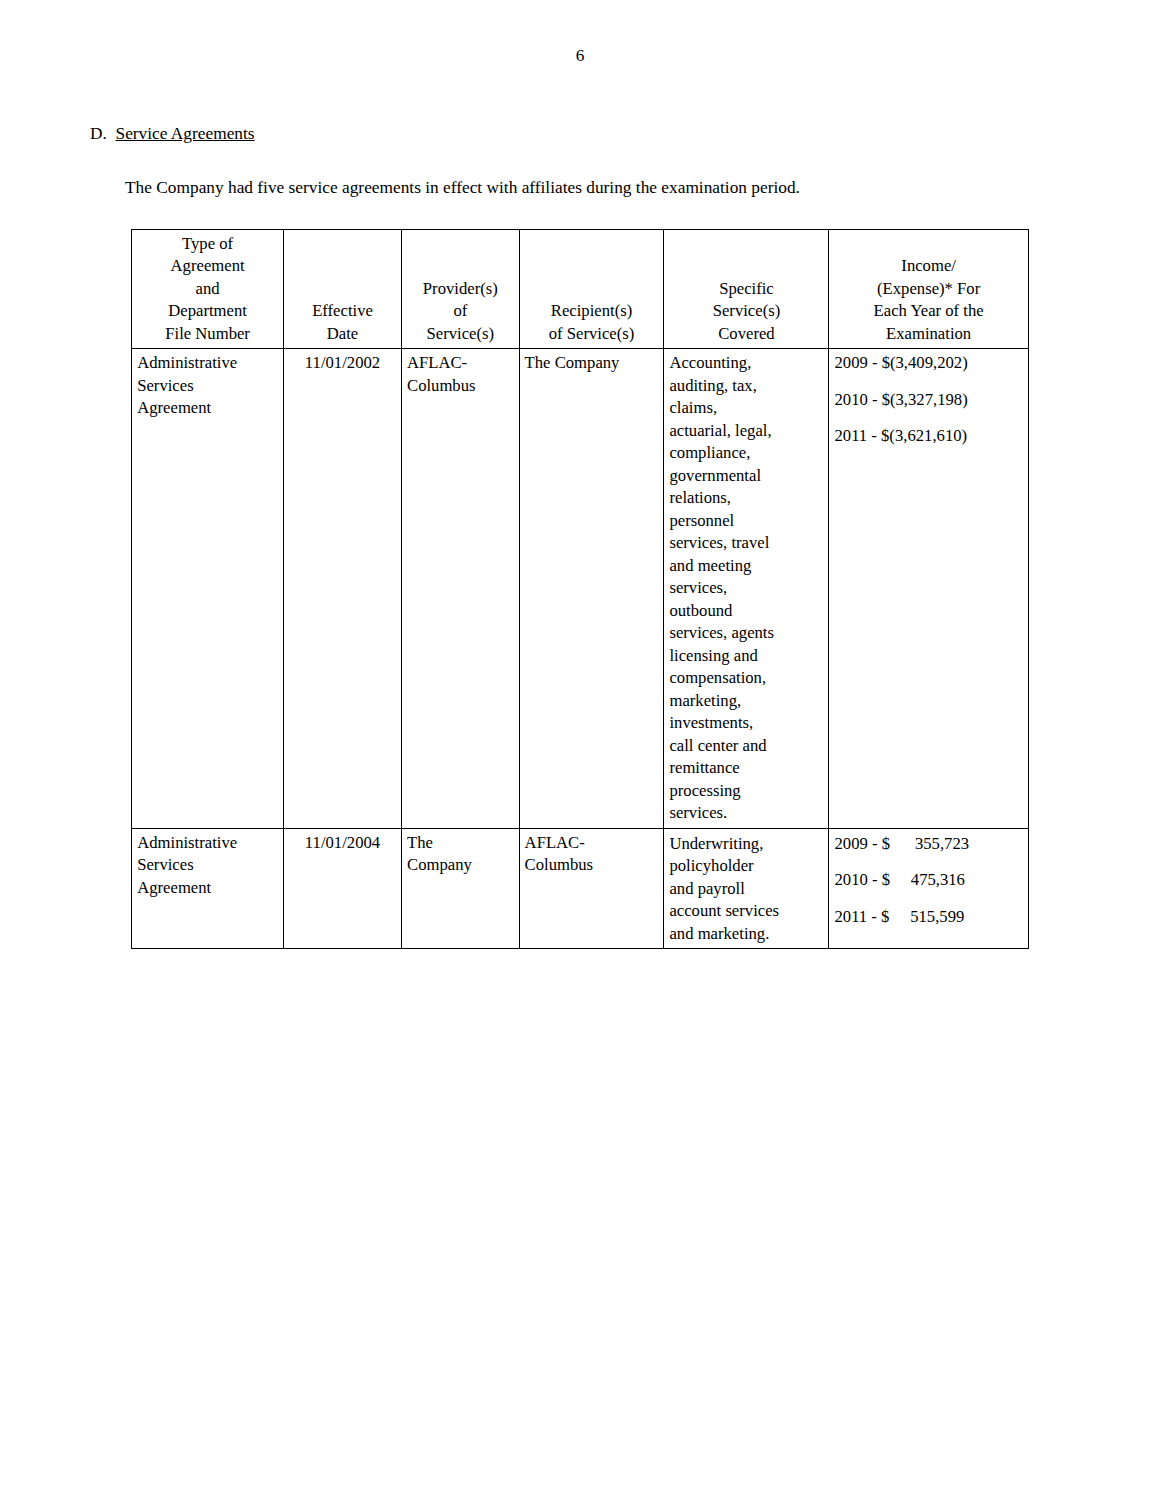6
D. Service Agreements
The Company had five service agreements in effect with affiliates during the examination period.
| Type of Agreement and Department File Number | Effective Date | Provider(s) of Service(s) | Recipient(s) of Service(s) | Specific Service(s) Covered | Income/ (Expense)* For Each Year of the Examination |
| --- | --- | --- | --- | --- | --- |
| Administrative Services Agreement | 11/01/2002 | AFLAC- Columbus | The Company | Accounting, auditing, tax, claims, actuarial, legal, compliance, governmental relations, personnel services, travel and meeting services, outbound services, agents licensing and compensation, marketing, investments, call center and remittance processing services. | 2009 - $(3,409,202) 2010 - $(3,327,198) 2011 - $(3,621,610) |
| Administrative Services Agreement | 11/01/2004 | The Company | AFLAC- Columbus | Underwriting, policyholder and payroll account services and marketing. | 2009 - $ 355,723 2010 - $ 475,316 2011 - $ 515,599 |